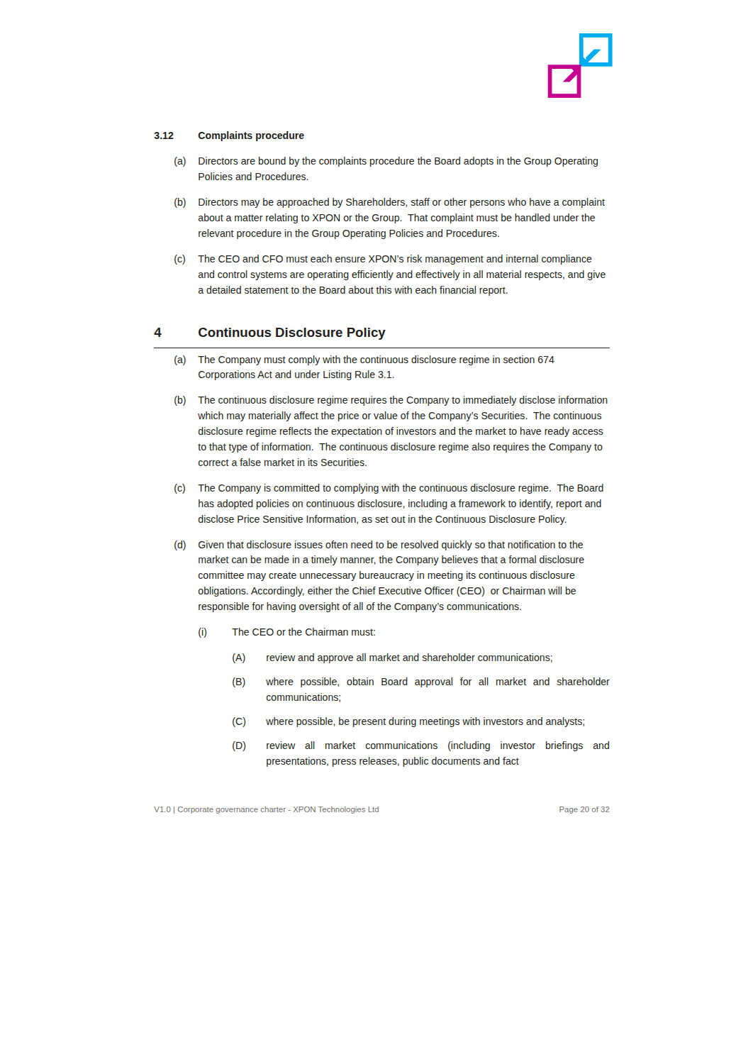3.12 Complaints procedure
(a) Directors are bound by the complaints procedure the Board adopts in the Group Operating Policies and Procedures.
(b) Directors may be approached by Shareholders, staff or other persons who have a complaint about a matter relating to XPON or the Group. That complaint must be handled under the relevant procedure in the Group Operating Policies and Procedures.
(c) The CEO and CFO must each ensure XPON’s risk management and internal compliance and control systems are operating efficiently and effectively in all material respects, and give a detailed statement to the Board about this with each financial report.
4 Continuous Disclosure Policy
(a) The Company must comply with the continuous disclosure regime in section 674 Corporations Act and under Listing Rule 3.1.
(b) The continuous disclosure regime requires the Company to immediately disclose information which may materially affect the price or value of the Company’s Securities. The continuous disclosure regime reflects the expectation of investors and the market to have ready access to that type of information. The continuous disclosure regime also requires the Company to correct a false market in its Securities.
(c) The Company is committed to complying with the continuous disclosure regime. The Board has adopted policies on continuous disclosure, including a framework to identify, report and disclose Price Sensitive Information, as set out in the Continuous Disclosure Policy.
(d) Given that disclosure issues often need to be resolved quickly so that notification to the market can be made in a timely manner, the Company believes that a formal disclosure committee may create unnecessary bureaucracy in meeting its continuous disclosure obligations. Accordingly, either the Chief Executive Officer (CEO) or Chairman will be responsible for having oversight of all of the Company’s communications.
(i) The CEO or the Chairman must:
(A) review and approve all market and shareholder communications;
(B) where possible, obtain Board approval for all market and shareholder communications;
(C) where possible, be present during meetings with investors and analysts;
(D) review all market communications (including investor briefings and presentations, press releases, public documents and fact
V1.0 | Corporate governance charter - XPON Technologies Ltd Page 20 of 32